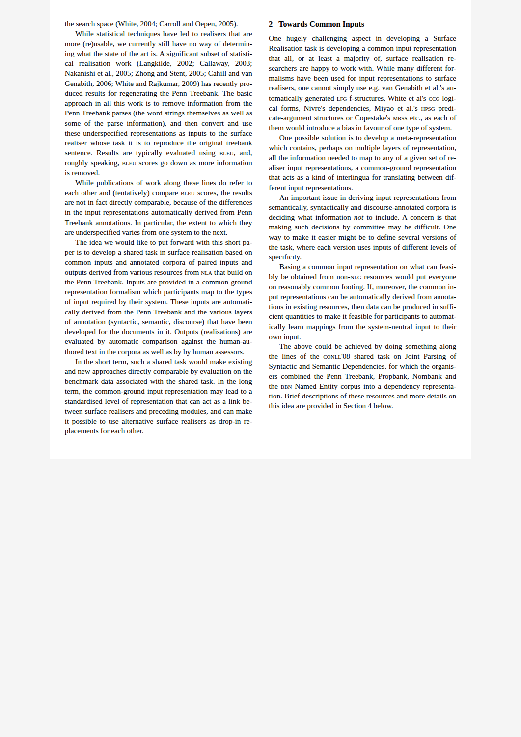the search space (White, 2004; Carroll and Oepen, 2005).
While statistical techniques have led to realisers that are more (re)usable, we currently still have no way of determining what the state of the art is. A significant subset of statistical realisation work (Langkilde, 2002; Callaway, 2003; Nakanishi et al., 2005; Zhong and Stent, 2005; Cahill and van Genabith, 2006; White and Rajkumar, 2009) has recently produced results for regenerating the Penn Treebank. The basic approach in all this work is to remove information from the Penn Treebank parses (the word strings themselves as well as some of the parse information), and then convert and use these underspecified representations as inputs to the surface realiser whose task it is to reproduce the original treebank sentence. Results are typically evaluated using bleu, and, roughly speaking, bleu scores go down as more information is removed.
While publications of work along these lines do refer to each other and (tentatively) compare bleu scores, the results are not in fact directly comparable, because of the differences in the input representations automatically derived from Penn Treebank annotations. In particular, the extent to which they are underspecified varies from one system to the next.
The idea we would like to put forward with this short paper is to develop a shared task in surface realisation based on common inputs and annotated corpora of paired inputs and outputs derived from various resources from nla that build on the Penn Treebank. Inputs are provided in a common-ground representation formalism which participants map to the types of input required by their system. These inputs are automatically derived from the Penn Treebank and the various layers of annotation (syntactic, semantic, discourse) that have been developed for the documents in it. Outputs (realisations) are evaluated by automatic comparison against the human-authored text in the corpora as well as by by human assessors.
In the short term, such a shared task would make existing and new approaches directly comparable by evaluation on the benchmark data associated with the shared task. In the long term, the common-ground input representation may lead to a standardised level of representation that can act as a link between surface realisers and preceding modules, and can make it possible to use alternative surface realisers as drop-in replacements for each other.
2 Towards Common Inputs
One hugely challenging aspect in developing a Surface Realisation task is developing a common input representation that all, or at least a majority of, surface realisation researchers are happy to work with. While many different formalisms have been used for input representations to surface realisers, one cannot simply use e.g. van Genabith et al.'s automatically generated lfg f-structures, White et al's ccg logical forms, Nivre's dependencies, Miyao et al.'s hpsg predicate-argument structures or Copestake's mrss etc., as each of them would introduce a bias in favour of one type of system.
One possible solution is to develop a meta-representation which contains, perhaps on multiple layers of representation, all the information needed to map to any of a given set of realiser input representations, a common-ground representation that acts as a kind of interlingua for translating between different input representations.
An important issue in deriving input representations from semantically, syntactically and discourse-annotated corpora is deciding what information not to include. A concern is that making such decisions by committee may be difficult. One way to make it easier might be to define several versions of the task, where each version uses inputs of different levels of specificity.
Basing a common input representation on what can feasibly be obtained from non-nlg resources would put everyone on reasonably common footing. If, moreover, the common input representations can be automatically derived from annotations in existing resources, then data can be produced in sufficient quantities to make it feasible for participants to automatically learn mappings from the system-neutral input to their own input.
The above could be achieved by doing something along the lines of the conll'08 shared task on Joint Parsing of Syntactic and Semantic Dependencies, for which the organisers combined the Penn Treebank, Propbank, Nombank and the bbn Named Entity corpus into a dependency representation. Brief descriptions of these resources and more details on this idea are provided in Section 4 below.